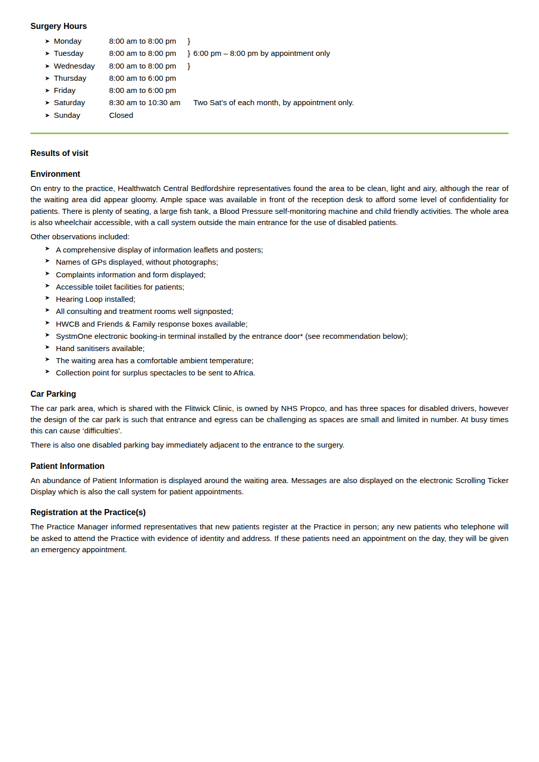Surgery Hours
| Monday | 8:00 am to 8:00 pm | } | |
| Tuesday | 8:00 am to 8:00 pm | } | 6:00 pm – 8:00 pm by appointment only |
| Wednesday | 8:00 am to 8:00 pm | } | |
| Thursday | 8:00 am to 6:00 pm | | |
| Friday | 8:00 am to 6:00 pm | | |
| Saturday | 8:30 am to 10:30 am | | Two Sat’s of each month, by appointment only. |
| Sunday | Closed | | |
Results of visit
Environment
On entry to the practice, Healthwatch Central Bedfordshire representatives found the area to be clean, light and airy, although the rear of the waiting area did appear gloomy. Ample space was available in front of the reception desk to afford some level of confidentiality for patients. There is plenty of seating, a large fish tank, a Blood Pressure self-monitoring machine and child friendly activities. The whole area is also wheelchair accessible, with a call system outside the main entrance for the use of disabled patients.
Other observations included:
A comprehensive display of information leaflets and posters;
Names of GPs displayed, without photographs;
Complaints information and form displayed;
Accessible toilet facilities for patients;
Hearing Loop installed;
All consulting and treatment rooms well signposted;
HWCB and Friends & Family response boxes available;
SystmOne electronic booking-in terminal installed by the entrance door* (see recommendation below);
Hand sanitisers available;
The waiting area has a comfortable ambient temperature;
Collection point for surplus spectacles to be sent to Africa.
Car Parking
The car park area, which is shared with the Flitwick Clinic, is owned by NHS Propco, and has three spaces for disabled drivers, however the design of the car park is such that entrance and egress can be challenging as spaces are small and limited in number. At busy times this can cause ‘difficulties’.
There is also one disabled parking bay immediately adjacent to the entrance to the surgery.
Patient Information
An abundance of Patient Information is displayed around the waiting area. Messages are also displayed on the electronic Scrolling Ticker Display which is also the call system for patient appointments.
Registration at the Practice(s)
The Practice Manager informed representatives that new patients register at the Practice in person; any new patients who telephone will be asked to attend the Practice with evidence of identity and address. If these patients need an appointment on the day, they will be given an emergency appointment.